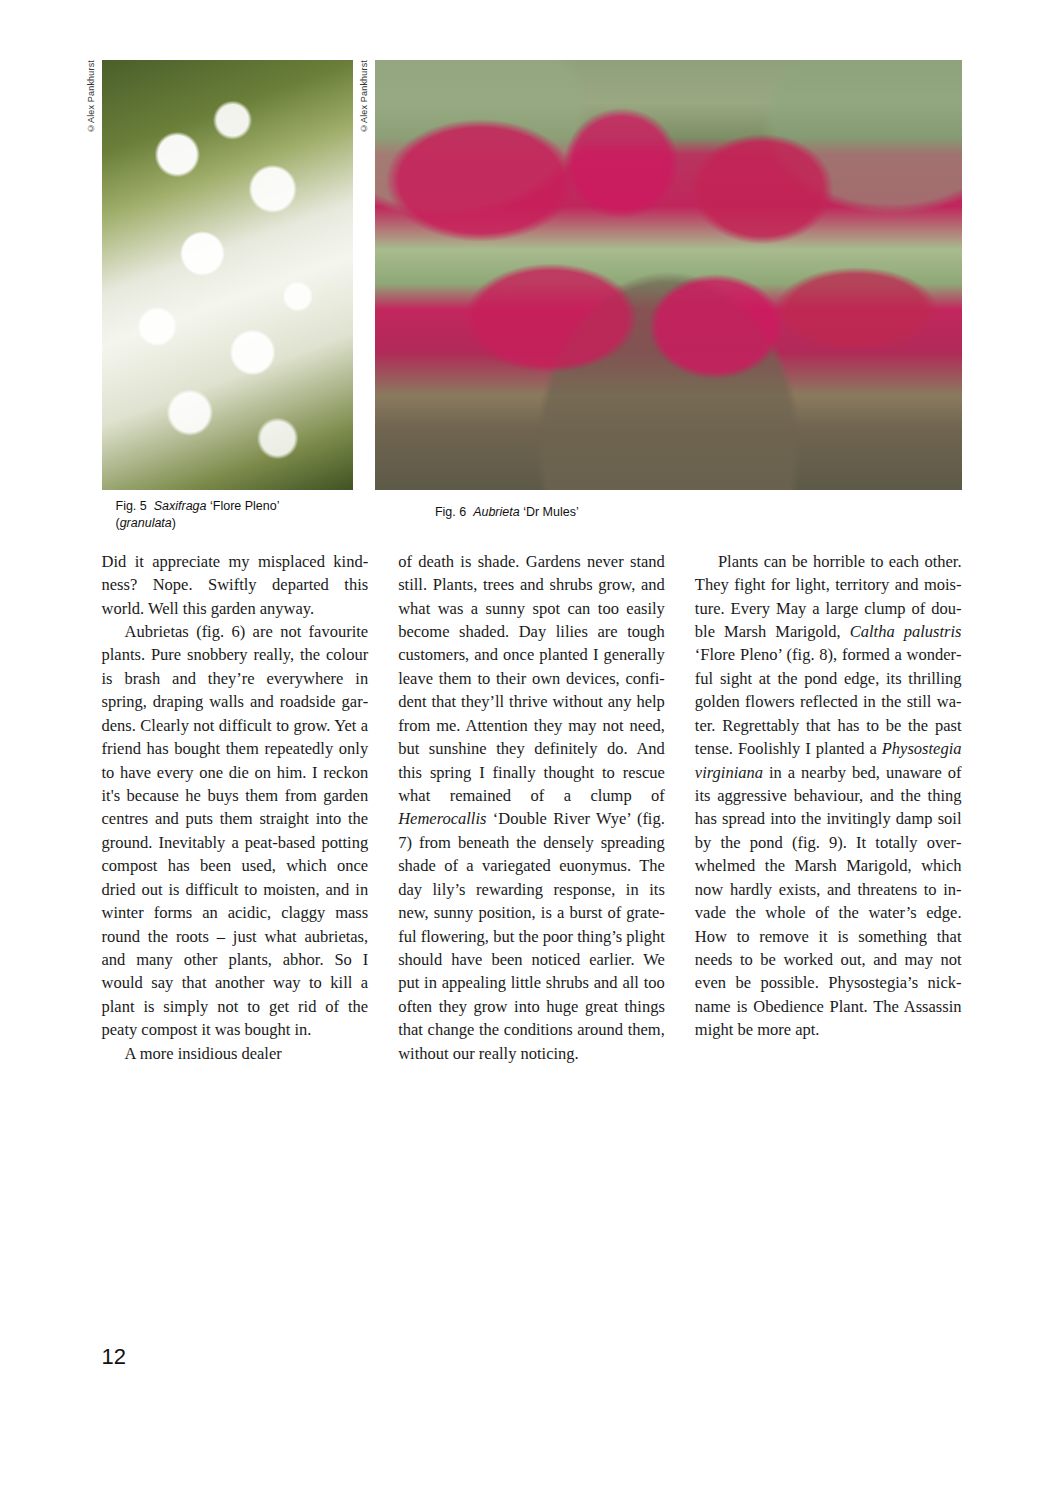©Alex Pankhurst
Fig. 5 Saxifraga ‘Flore Pleno’
(granulata)
©Alex Pankhurst
Fig. 6 Aubrieta ‘Dr Mules’
Did it appreciate my misplaced kindness? Nope. Swiftly departed this world. Well this garden anyway.
Aubrietas (fig. 6) are not favourite plants. Pure snobbery really, the colour is brash and they’re everywhere in spring, draping walls and roadside gardens. Clearly not difficult to grow. Yet a friend has bought them repeatedly only to have every one die on him. I reckon it's because he buys them from garden centres and puts them straight into the ground. Inevitably a peat-based potting compost has been used, which once dried out is difficult to moisten, and in winter forms an acidic, claggy mass round the roots – just what aubrietas, and many other plants, abhor. So I would say that another way to kill a plant is simply not to get rid of the peaty compost it was bought in.
A more insidious dealer
of death is shade. Gardens never stand still. Plants, trees and shrubs grow, and what was a sunny spot can too easily become shaded. Day lilies are tough customers, and once planted I generally leave them to their own devices, confident that they’ll thrive without any help from me. Attention they may not need, but sunshine they definitely do. And this spring I finally thought to rescue what remained of a clump of Hemerocallis ‘Double River Wye’ (fig. 7) from beneath the densely spreading shade of a variegated euonymus. The day lily’s rewarding response, in its new, sunny position, is a burst of grateful flowering, but the poor thing’s plight should have been noticed earlier. We put in appealing little shrubs and all too often they grow into huge great things that change the conditions around them, without our really noticing.
Plants can be horrible to each other. They fight for light, territory and moisture. Every May a large clump of double Marsh Marigold, Caltha palustris ‘Flore Pleno’ (fig. 8), formed a wonderful sight at the pond edge, its thrilling golden flowers reflected in the still water. Regrettably that has to be the past tense. Foolishly I planted a Physostegia virginiana in a nearby bed, unaware of its aggressive behaviour, and the thing has spread into the invitingly damp soil by the pond (fig. 9). It totally overwhelmed the Marsh Marigold, which now hardly exists, and threatens to invade the whole of the water’s edge. How to remove it is something that needs to be worked out, and may not even be possible. Physostegia’s nickname is Obedience Plant. The Assassin might be more apt.
12